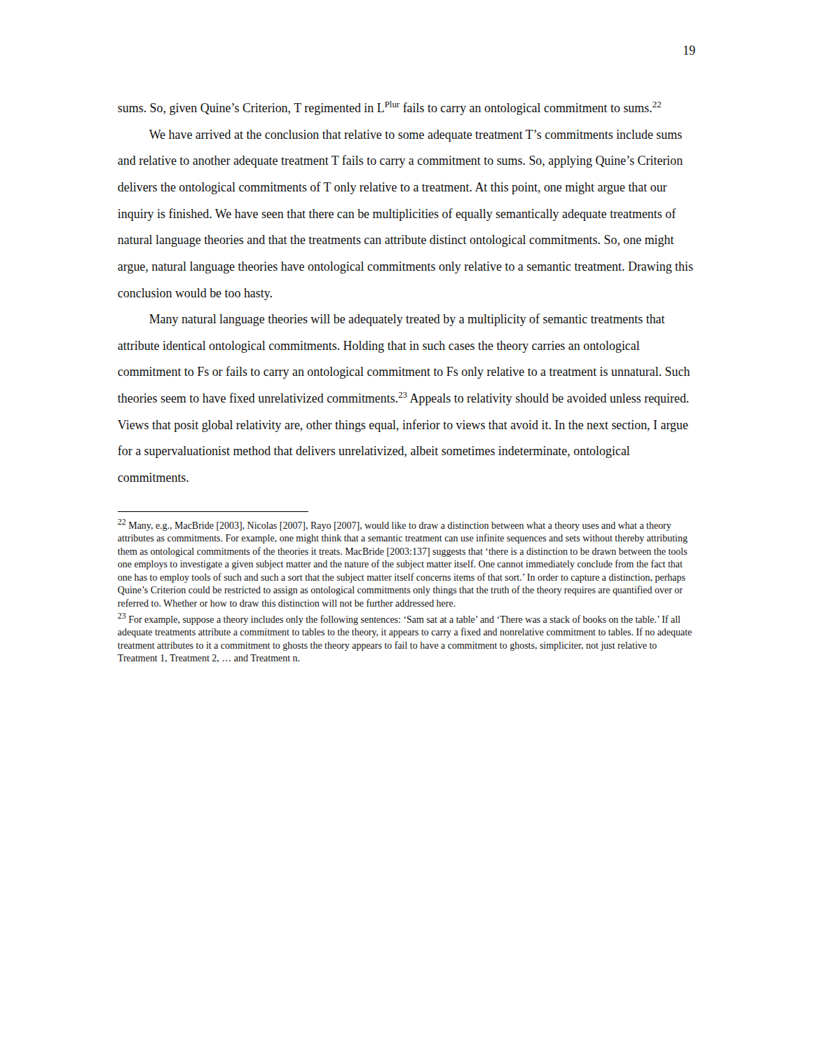19
sums. So, given Quine’s Criterion, T regimented in LPlur fails to carry an ontological commitment to sums.22
We have arrived at the conclusion that relative to some adequate treatment T’s commitments include sums and relative to another adequate treatment T fails to carry a commitment to sums. So, applying Quine’s Criterion delivers the ontological commitments of T only relative to a treatment. At this point, one might argue that our inquiry is finished. We have seen that there can be multiplicities of equally semantically adequate treatments of natural language theories and that the treatments can attribute distinct ontological commitments. So, one might argue, natural language theories have ontological commitments only relative to a semantic treatment. Drawing this conclusion would be too hasty.
Many natural language theories will be adequately treated by a multiplicity of semantic treatments that attribute identical ontological commitments. Holding that in such cases the theory carries an ontological commitment to Fs or fails to carry an ontological commitment to Fs only relative to a treatment is unnatural. Such theories seem to have fixed unrelativized commitments.23 Appeals to relativity should be avoided unless required. Views that posit global relativity are, other things equal, inferior to views that avoid it. In the next section, I argue for a supervaluationist method that delivers unrelativized, albeit sometimes indeterminate, ontological commitments.
22 Many, e.g., MacBride [2003], Nicolas [2007], Rayo [2007], would like to draw a distinction between what a theory uses and what a theory attributes as commitments. For example, one might think that a semantic treatment can use infinite sequences and sets without thereby attributing them as ontological commitments of the theories it treats. MacBride [2003:137] suggests that ‘there is a distinction to be drawn between the tools one employs to investigate a given subject matter and the nature of the subject matter itself. One cannot immediately conclude from the fact that one has to employ tools of such and such a sort that the subject matter itself concerns items of that sort.’ In order to capture a distinction, perhaps Quine’s Criterion could be restricted to assign as ontological commitments only things that the truth of the theory requires are quantified over or referred to. Whether or how to draw this distinction will not be further addressed here.
23 For example, suppose a theory includes only the following sentences: ‘Sam sat at a table’ and ‘There was a stack of books on the table.’ If all adequate treatments attribute a commitment to tables to the theory, it appears to carry a fixed and nonrelative commitment to tables. If no adequate treatment attributes to it a commitment to ghosts the theory appears to fail to have a commitment to ghosts, simpliciter, not just relative to Treatment 1, Treatment 2, … and Treatment n.